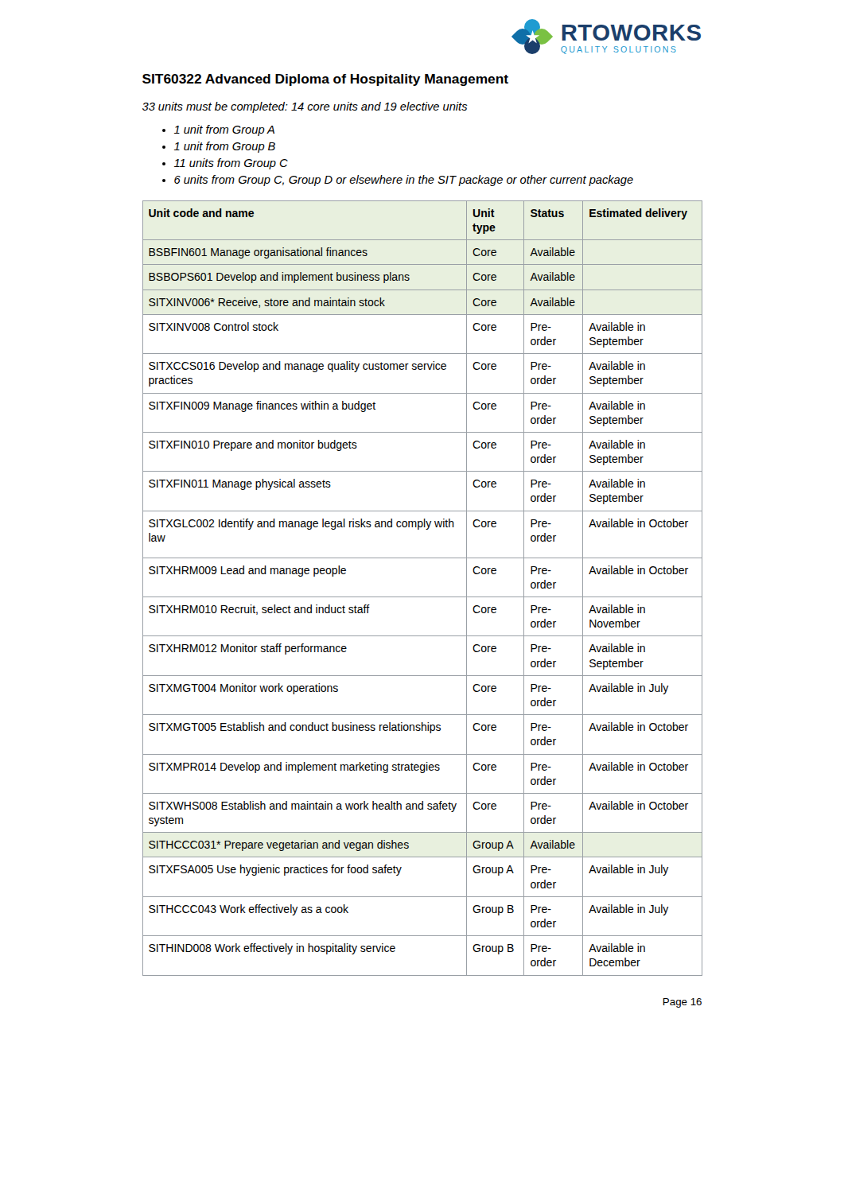RTOWORKS
QUALITY SOLUTIONS
SIT60322 Advanced Diploma of Hospitality Management
33 units must be completed: 14 core units and 19 elective units
1 unit from Group A
1 unit from Group B
11 units from Group C
6 units from Group C, Group D or elsewhere in the SIT package or other current package
| Unit code and name | Unit type | Status | Estimated delivery |
| --- | --- | --- | --- |
| BSBFIN601 Manage organisational finances | Core | Available | |
| BSBOPS601 Develop and implement business plans | Core | Available | |
| SITXINV006* Receive, store and maintain stock | Core | Available | |
| SITXINV008 Control stock | Core | Pre-order | Available in September |
| SITXCCS016 Develop and manage quality customer service practices | Core | Pre-order | Available in September |
| SITXFIN009 Manage finances within a budget | Core | Pre-order | Available in September |
| SITXFIN010 Prepare and monitor budgets | Core | Pre-order | Available in September |
| SITXFIN011 Manage physical assets | Core | Pre-order | Available in September |
| SITXGLC002 Identify and manage legal risks and comply with law | Core | Pre-order | Available in October |
| SITXHRM009 Lead and manage people | Core | Pre-order | Available in October |
| SITXHRM010 Recruit, select and induct staff | Core | Pre-order | Available in November |
| SITXHRM012 Monitor staff performance | Core | Pre-order | Available in September |
| SITXMGT004 Monitor work operations | Core | Pre-order | Available in July |
| SITXMGT005 Establish and conduct business relationships | Core | Pre-order | Available in October |
| SITXMPR014 Develop and implement marketing strategies | Core | Pre-order | Available in October |
| SITXWHS008 Establish and maintain a work health and safety system | Core | Pre-order | Available in October |
| SITHCCC031* Prepare vegetarian and vegan dishes | Group A | Available | |
| SITXFSA005 Use hygienic practices for food safety | Group A | Pre-order | Available in July |
| SITHCCC043 Work effectively as a cook | Group B | Pre-order | Available in July |
| SITHIND008 Work effectively in hospitality service | Group B | Pre-order | Available in December |
Page 16